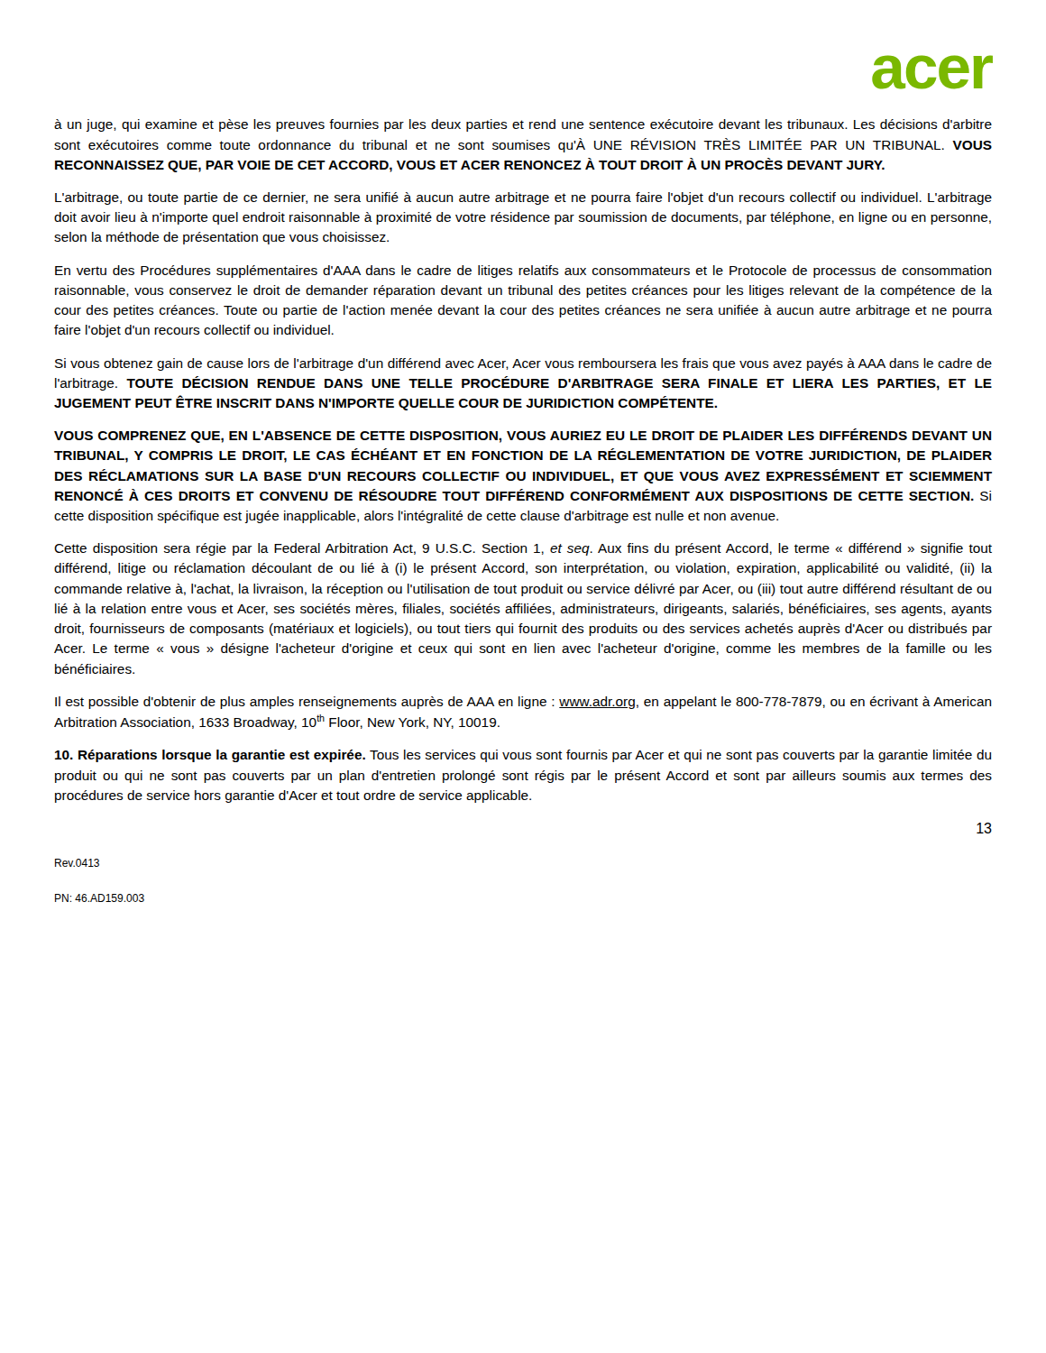acer
à un juge, qui examine et pèse les preuves fournies par les deux parties et rend une sentence exécutoire devant les tribunaux. Les décisions d'arbitre sont exécutoires comme toute ordonnance du tribunal et ne sont soumises qu'À UNE RÉVISION TRÈS LIMITÉE PAR UN TRIBUNAL. VOUS RECONNAISSEZ QUE, PAR VOIE DE CET ACCORD, VOUS ET ACER RENONCEZ À TOUT DROIT À UN PROCÈS DEVANT JURY.
L'arbitrage, ou toute partie de ce dernier, ne sera unifié à aucun autre arbitrage et ne pourra faire l'objet d'un recours collectif ou individuel. L'arbitrage doit avoir lieu à n'importe quel endroit raisonnable à proximité de votre résidence par soumission de documents, par téléphone, en ligne ou en personne, selon la méthode de présentation que vous choisissez.
En vertu des Procédures supplémentaires d'AAA dans le cadre de litiges relatifs aux consommateurs et le Protocole de processus de consommation raisonnable, vous conservez le droit de demander réparation devant un tribunal des petites créances pour les litiges relevant de la compétence de la cour des petites créances. Toute ou partie de l'action menée devant la cour des petites créances ne sera unifiée à aucun autre arbitrage et ne pourra faire l'objet d'un recours collectif ou individuel.
Si vous obtenez gain de cause lors de l'arbitrage d'un différend avec Acer, Acer vous remboursera les frais que vous avez payés à AAA dans le cadre de l'arbitrage. TOUTE DÉCISION RENDUE DANS UNE TELLE PROCÉDURE D'ARBITRAGE SERA FINALE ET LIERA LES PARTIES, ET LE JUGEMENT PEUT ÊTRE INSCRIT DANS N'IMPORTE QUELLE COUR DE JURIDICTION COMPÉTENTE.
VOUS COMPRENEZ QUE, EN L'ABSENCE DE CETTE DISPOSITION, VOUS AURIEZ EU LE DROIT DE PLAIDER LES DIFFÉRENDS DEVANT UN TRIBUNAL, Y COMPRIS LE DROIT, LE CAS ÉCHÉANT ET EN FONCTION DE LA RÉGLEMENTATION DE VOTRE JURIDICTION, DE PLAIDER DES RÉCLAMATIONS SUR LA BASE D'UN RECOURS COLLECTIF OU INDIVIDUEL, ET QUE VOUS AVEZ EXPRESSÉMENT ET SCIEMMENT RENONCÉ À CES DROITS ET CONVENU DE RÉSOUDRE TOUT DIFFÉREND CONFORMÉMENT AUX DISPOSITIONS DE CETTE SECTION. Si cette disposition spécifique est jugée inapplicable, alors l'intégralité de cette clause d'arbitrage est nulle et non avenue.
Cette disposition sera régie par la Federal Arbitration Act, 9 U.S.C. Section 1, et seq. Aux fins du présent Accord, le terme « différend » signifie tout différend, litige ou réclamation découlant de ou lié à (i) le présent Accord, son interprétation, ou violation, expiration, applicabilité ou validité, (ii) la commande relative à, l'achat, la livraison, la réception ou l'utilisation de tout produit ou service délivré par Acer, ou (iii) tout autre différend résultant de ou lié à la relation entre vous et Acer, ses sociétés mères, filiales, sociétés affiliées, administrateurs, dirigeants, salariés, bénéficiaires, ses agents, ayants droit, fournisseurs de composants (matériaux et logiciels), ou tout tiers qui fournit des produits ou des services achetés auprès d'Acer ou distribués par Acer. Le terme « vous » désigne l'acheteur d'origine et ceux qui sont en lien avec l'acheteur d'origine, comme les membres de la famille ou les bénéficiaires.
Il est possible d'obtenir de plus amples renseignements auprès de AAA en ligne : www.adr.org, en appelant le 800-778-7879, ou en écrivant à American Arbitration Association, 1633 Broadway, 10th Floor, New York, NY, 10019.
10. Réparations lorsque la garantie est expirée. Tous les services qui vous sont fournis par Acer et qui ne sont pas couverts par la garantie limitée du produit ou qui ne sont pas couverts par un plan d'entretien prolongé sont régis par le présent Accord et sont par ailleurs soumis aux termes des procédures de service hors garantie d'Acer et tout ordre de service applicable.
13
Rev.0413
PN: 46.AD159.003